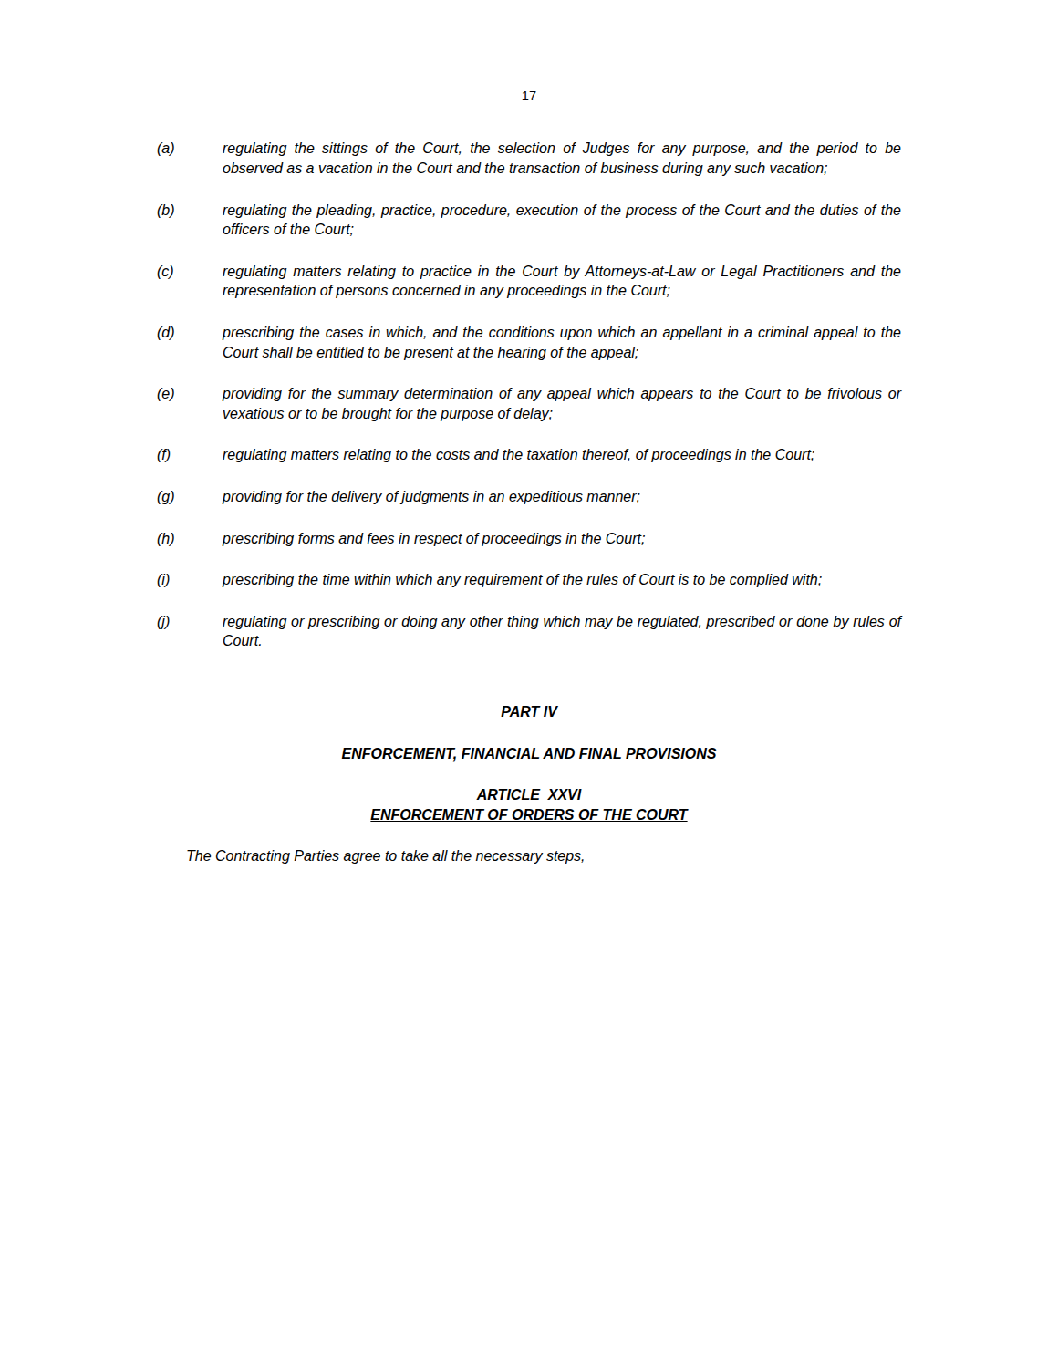17
(a) regulating the sittings of the Court, the selection of Judges for any purpose, and the period to be observed as a vacation in the Court and the transaction of business during any such vacation;
(b) regulating the pleading, practice, procedure, execution of the process of the Court and the duties of the officers of the Court;
(c) regulating matters relating to practice in the Court by Attorneys-at-Law or Legal Practitioners and the representation of persons concerned in any proceedings in the Court;
(d) prescribing the cases in which, and the conditions upon which an appellant in a criminal appeal to the Court shall be entitled to be present at the hearing of the appeal;
(e) providing for the summary determination of any appeal which appears to the Court to be frivolous or vexatious or to be brought for the purpose of delay;
(f) regulating matters relating to the costs and the taxation thereof, of proceedings in the Court;
(g) providing for the delivery of judgments in an expeditious manner;
(h) prescribing forms and fees in respect of proceedings in the Court;
(i) prescribing the time within which any requirement of the rules of Court is to be complied with;
(j) regulating or prescribing or doing any other thing which may be regulated, prescribed or done by rules of Court.
PART IV
ENFORCEMENT, FINANCIAL AND FINAL PROVISIONS
ARTICLE XXVI
ENFORCEMENT OF ORDERS OF THE COURT
The Contracting Parties agree to take all the necessary steps,